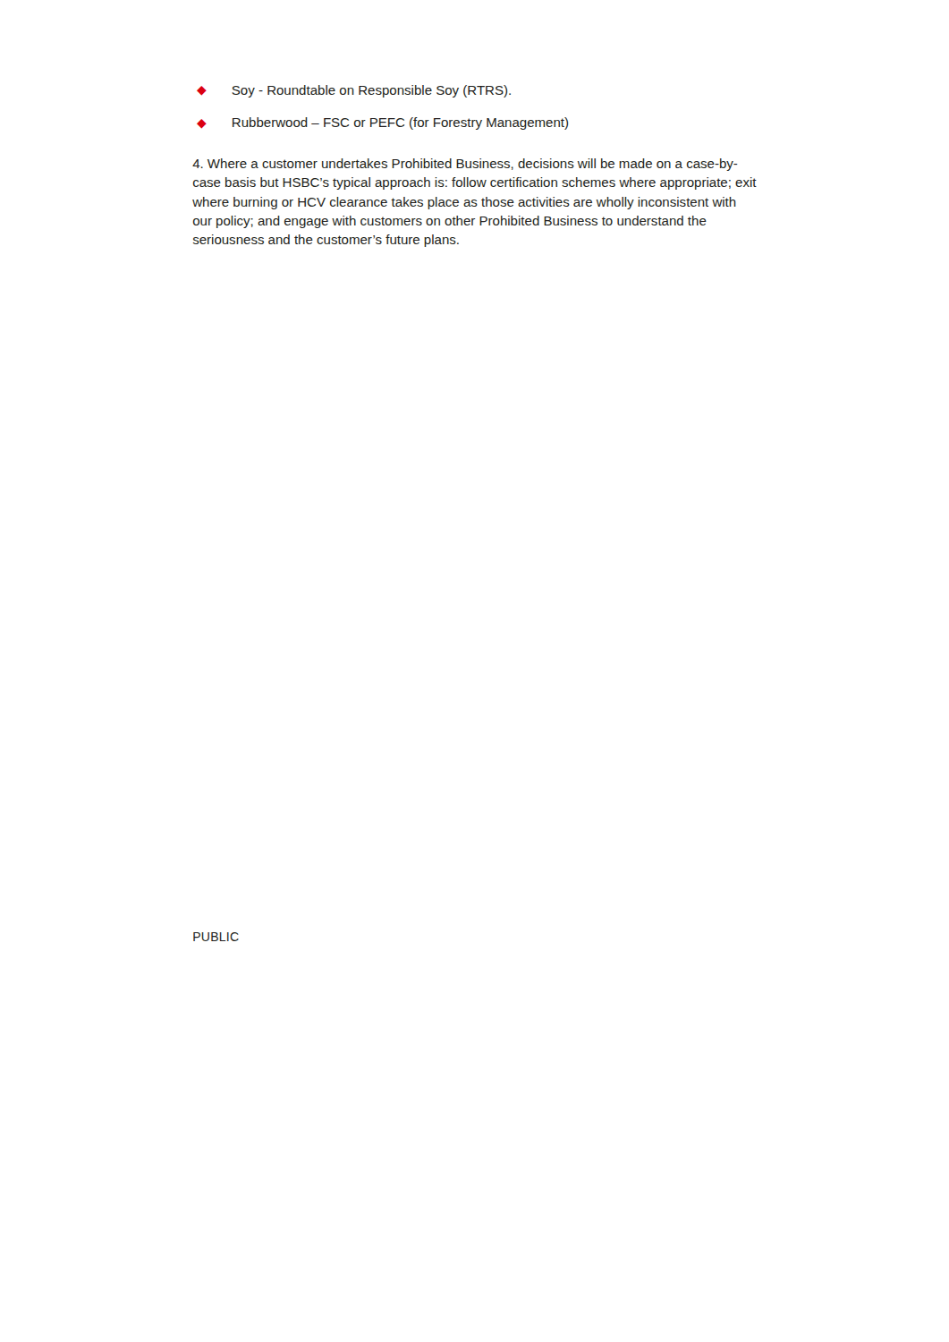Soy - Roundtable on Responsible Soy (RTRS).
Rubberwood – FSC or PEFC (for Forestry Management)
4. Where a customer undertakes Prohibited Business, decisions will be made on a case-by-case basis but HSBC’s typical approach is: follow certification schemes where appropriate; exit where burning or HCV clearance takes place as those activities are wholly inconsistent with our policy; and engage with customers on other Prohibited Business to understand the seriousness and the customer’s future plans.
PUBLIC